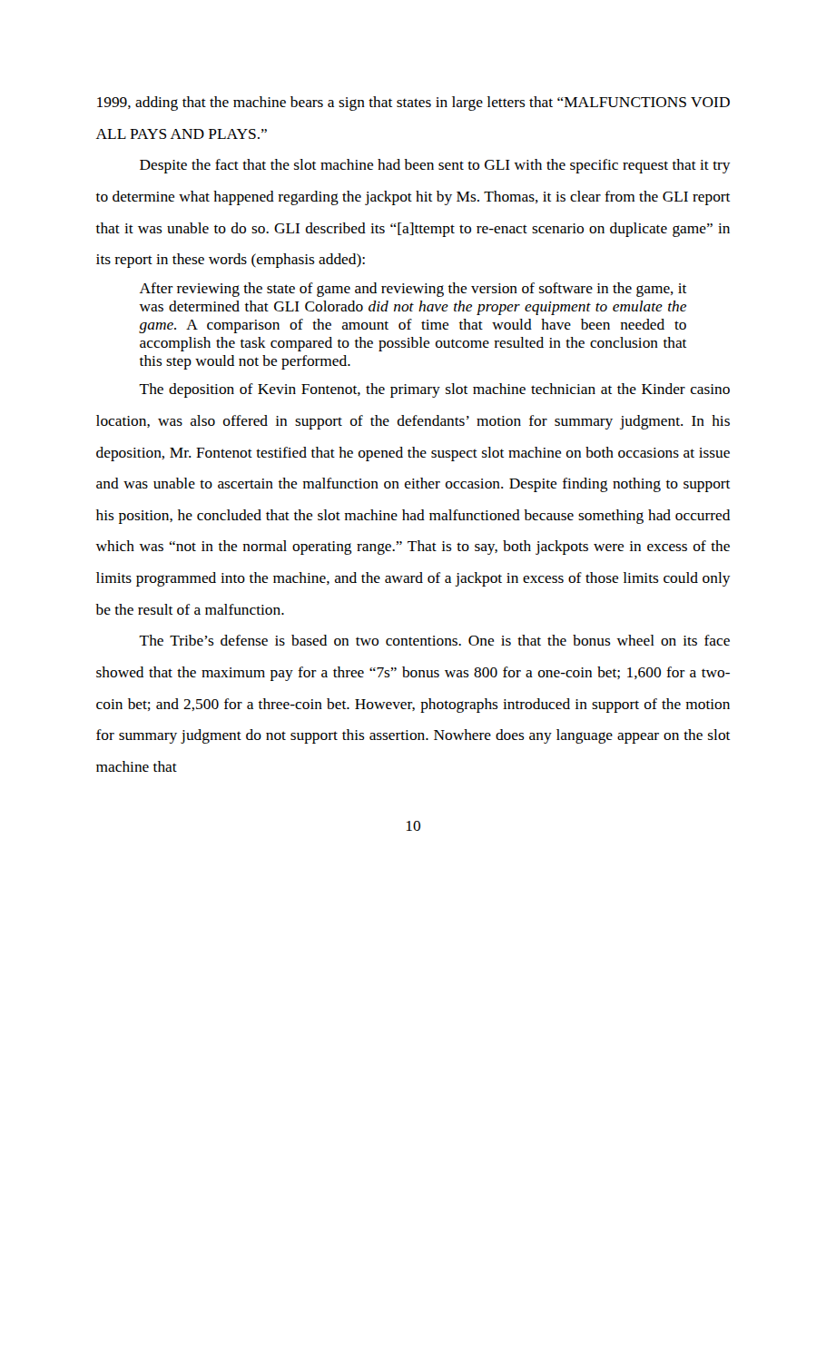1999, adding that the machine bears a sign that states in large letters that “MALFUNCTIONS VOID ALL PAYS AND PLAYS.”
Despite the fact that the slot machine had been sent to GLI with the specific request that it try to determine what happened regarding the jackpot hit by Ms. Thomas, it is clear from the GLI report that it was unable to do so. GLI described its “[a]ttempt to re-enact scenario on duplicate game” in its report in these words (emphasis added):
After reviewing the state of game and reviewing the version of software in the game, it was determined that GLI Colorado did not have the proper equipment to emulate the game. A comparison of the amount of time that would have been needed to accomplish the task compared to the possible outcome resulted in the conclusion that this step would not be performed.
The deposition of Kevin Fontenot, the primary slot machine technician at the Kinder casino location, was also offered in support of the defendants’ motion for summary judgment. In his deposition, Mr. Fontenot testified that he opened the suspect slot machine on both occasions at issue and was unable to ascertain the malfunction on either occasion. Despite finding nothing to support his position, he concluded that the slot machine had malfunctioned because something had occurred which was “not in the normal operating range.” That is to say, both jackpots were in excess of the limits programmed into the machine, and the award of a jackpot in excess of those limits could only be the result of a malfunction.
The Tribe’s defense is based on two contentions. One is that the bonus wheel on its face showed that the maximum pay for a three “7s” bonus was 800 for a one-coin bet; 1,600 for a two-coin bet; and 2,500 for a three-coin bet. However, photographs introduced in support of the motion for summary judgment do not support this assertion. Nowhere does any language appear on the slot machine that
10